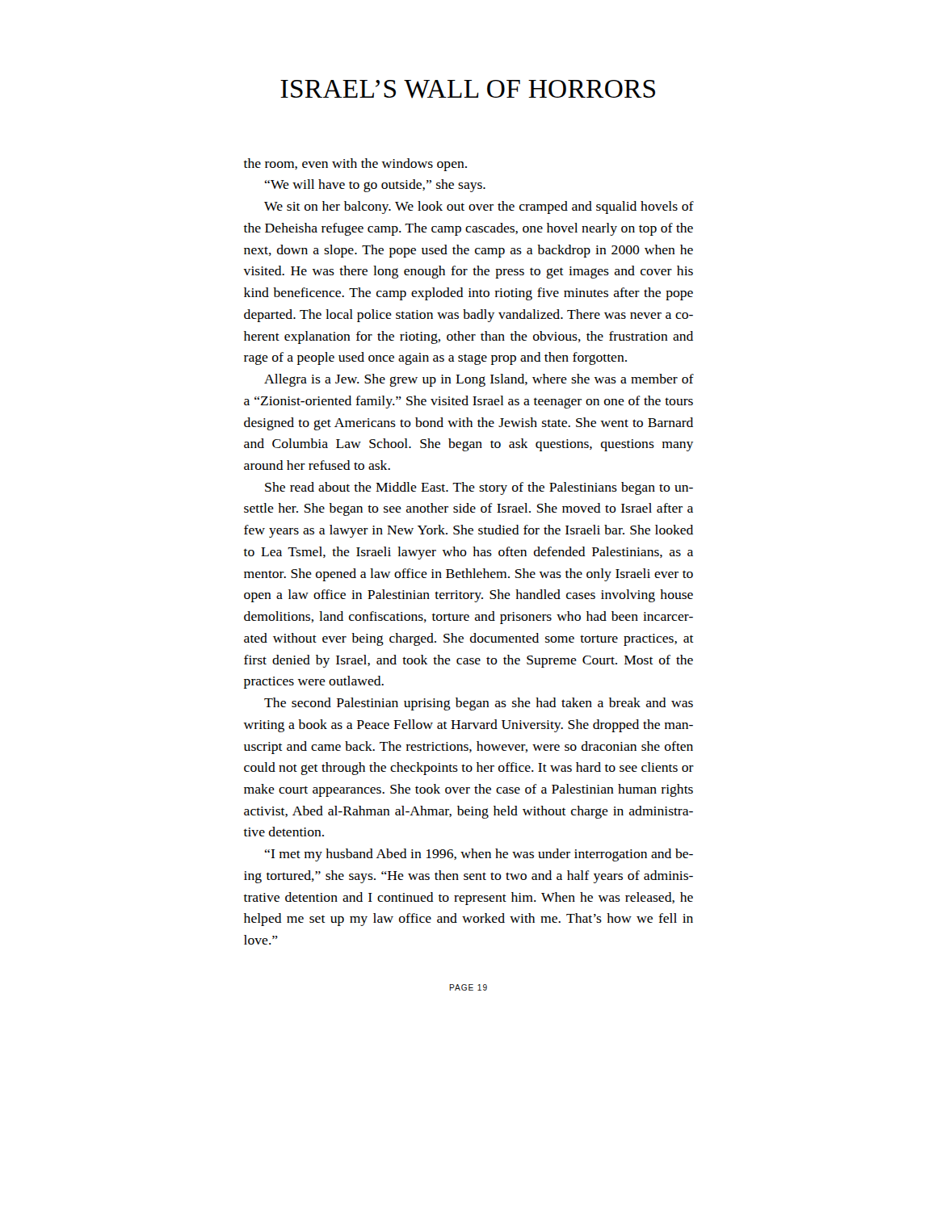Israel’s Wall of Horrors
the room, even with the windows open.
“We will have to go outside,” she says.
We sit on her balcony. We look out over the cramped and squalid hovels of the Deheisha refugee camp. The camp cascades, one hovel nearly on top of the next, down a slope. The pope used the camp as a backdrop in 2000 when he visited. He was there long enough for the press to get images and cover his kind beneficence. The camp exploded into rioting five minutes after the pope departed. The local police station was badly vandalized. There was never a coherent explanation for the rioting, other than the obvious, the frustration and rage of a people used once again as a stage prop and then forgotten.
Allegra is a Jew. She grew up in Long Island, where she was a member of a “Zionist-oriented family.” She visited Israel as a teenager on one of the tours designed to get Americans to bond with the Jewish state. She went to Barnard and Columbia Law School. She began to ask questions, questions many around her refused to ask.
She read about the Middle East. The story of the Palestinians began to unsettle her. She began to see another side of Israel. She moved to Israel after a few years as a lawyer in New York. She studied for the Israeli bar. She looked to Lea Tsmel, the Israeli lawyer who has often defended Palestinians, as a mentor. She opened a law office in Bethlehem. She was the only Israeli ever to open a law office in Palestinian territory. She handled cases involving house demolitions, land confiscations, torture and prisoners who had been incarcerated without ever being charged. She documented some torture practices, at first denied by Israel, and took the case to the Supreme Court. Most of the practices were outlawed.
The second Palestinian uprising began as she had taken a break and was writing a book as a Peace Fellow at Harvard University. She dropped the manuscript and came back. The restrictions, however, were so draconian she often could not get through the checkpoints to her office. It was hard to see clients or make court appearances. She took over the case of a Palestinian human rights activist, Abed al-Rahman al-Ahmar, being held without charge in administrative detention.
“I met my husband Abed in 1996, when he was under interrogation and being tortured,” she says. “He was then sent to two and a half years of administrative detention and I continued to represent him. When he was released, he helped me set up my law office and worked with me. That’s how we fell in love.”
PAGE 19